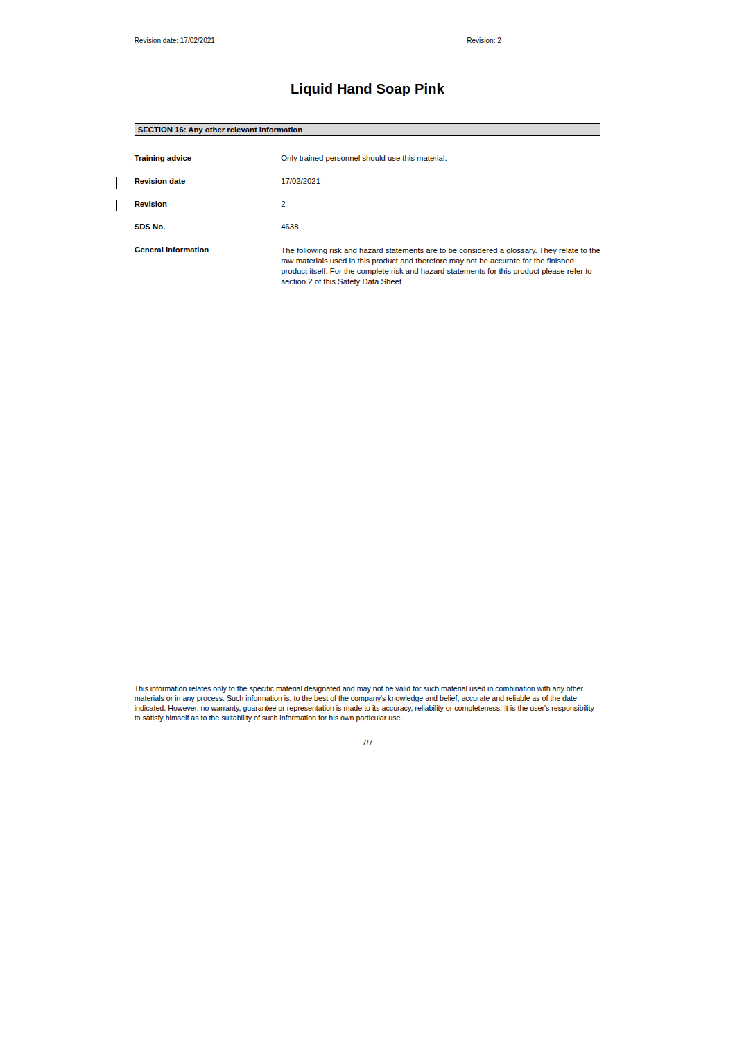Revision date: 17/02/2021
Revision: 2
Liquid Hand Soap Pink
SECTION 16: Any other relevant information
| Training advice | Only trained personnel should use this material. |
| Revision date | 17/02/2021 |
| Revision | 2 |
| SDS No. | 4638 |
| General Information | The following risk and hazard statements are to be considered a glossary. They relate to the raw materials used in this product and therefore may not be accurate for the finished product itself. For the complete risk and hazard statements for this product please refer to section 2 of this Safety Data Sheet |
This information relates only to the specific material designated and may not be valid for such material used in combination with any other materials or in any process. Such information is, to the best of the company's knowledge and belief, accurate and reliable as of the date indicated. However, no warranty, guarantee or representation is made to its accuracy, reliability or completeness. It is the user's responsibility to satisfy himself as to the suitability of such information for his own particular use.
7/7